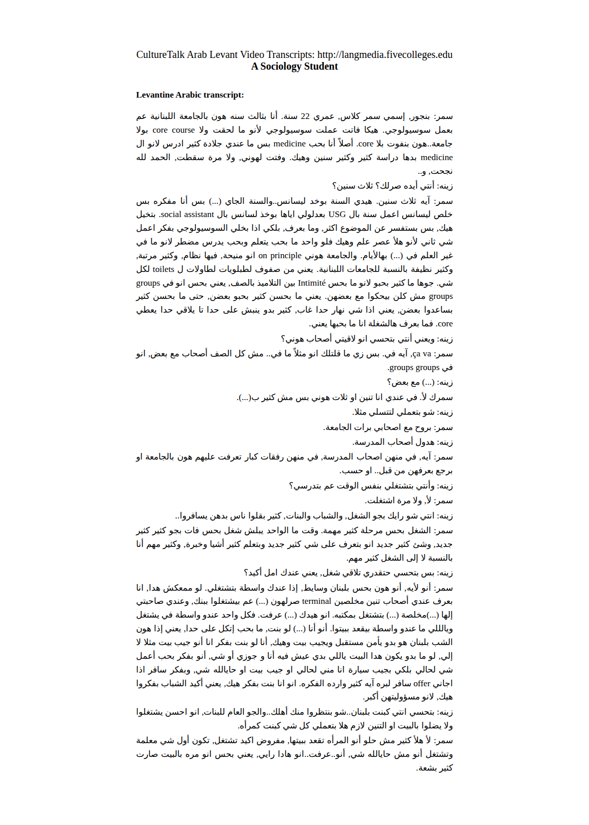CultureTalk Arab Levant Video Transcripts: http://langmedia.fivecolleges.edu
A Sociology Student
Levantine Arabic transcript:
سمر: بنجور, إسمي سمر كلاس, عمري 22 سنة. أنا بثالث سنه هون بالجامعة اللبنانية عم بعمل سوسيولوجي. هيكا فاتت عملت سوسيولوجي لأنو ما لحقت ولا core course بولا جامعة..هون بنفوت بلا core. أصلاً أنا بحب medicine بس ما عندي جلادة كثير ادرس لانو ال medicine بدها دراسة كثير وكثير سنين وهيك. وفتت لهوني, ولا مرة سقطت, الحمد لله نجحت, و..
زينه: أنتي أيده صرلك؟ ثلاث سنين؟
سمر: آيه ثلاث سنين. هيدي السنة بوخد ليسانس..والسنة الجاي (...) بس أنا مفكره بس خلص ليسانس اعمل سنة بال USG بعدلولي اياها بوخذ لسانس بال social assistant. بتخيل هيك, بس بستفسر عن الموضوع اكثر, وما بعرف, بلكي اذا بخلي السوسيولوجي بفكر اعمل شي ثاني لأنو هلأ عصر علم وهيك فلو واحد ما بحب يتعلم وبحب يدرس مضطر لانو ما في غير العلم في (...) بهالأيام. والجامعة هوني on principle انو منيحة, فيها نظام, وكثير مرتبة, وكثير نظيفة بالنسبة للجامعات اللبنانية. يعني من صفوف لطبلويات لطاولات ل toilets لكل شي. جوها ما كثير بحبو لانو ما بحس Intimité بين التلاميذ بالصف, يعني بحس انو في groups groups مش كلن بيحكوا مع بعضهن. يعني ما بحسن كثير بحبو بعضن, حتى ما بحسن كثير بساعدوا بعضن, يعني اذا شي نهار حدا غاب, كثير بدو ينبش على حدا تا يلاقي حدا يعطي core. فما بعرف هالشغلة انا ما بحبها يعني.
زينه: ويعني أنتي بتحسي انو لاقيتي أصحاب هوني؟
سمر: ça va, آيه في. بس زي ما قلتلك انو مثلاً ما في.. مش كل الصف أصحاب مع بعض, انو في groups groups.
زينه: (...) مع بعض؟
سمرك لأ. في عندي انا تنين او ثلات هوني بس مش كثير ب(...).
زينه: شو بتعملي لتتسلي مثلا.
سمر: بروح مع اصحابي برات الجامعة.
زينه: هدول أصحاب المدرسة.
سمر: آيه, في منهن اصحاب المدرسة, في منهن رفقات كبار تعرفت عليهم هون بالجامعة او برجع بعرفهن من قبل.. او حسب.
زينه: وأنتي بتشتغلي بنفس الوقت عم بتدرسي؟
سمر: لأ, ولا مرة اشتغلت.
زينه: انتي شو رايك بجو الشغل, والشباب والبنات, كثير بقلوا ناس بدهن يسافروا..
سمر: الشغل بحس مرحلة كثير مهمة. وقت ما الواحد يبلش شغل بحس فات بجو كثير كثير جديد, وشئ كثير جديد انو بتعرف على شي كثير جديد وبتعلم كثير أشيا وخبرة, وكثير مهم أنا بالنسبة لا إلى الشغل كثير مهم.
زينه: بس بتحسي حتقدري تلاقي شغل, يعني عندك امل أكيد؟
سمر: أنو لأيه, أنو هون بحس بلبنان وسايط, إذا عندك واسطة بتشتغلي. لو ممعكش هدا, انا بعرف عندي أصحاب تنين مخلصين terminal صرلهون (...) عم بيشتغلوا ببنك, وعندي صاحبتي إلها (...)مخلصة (...) بتشتغل بمكتبه. انو هيدك (...) عرفت. فكل واحد عندو واسطة في يشتغل ويالللي ما عندو واسطة بيقعد ببيتوا. أنو أنا (...) لو بنت, ما بحب إتكل على حدا, يعني إذا هون الشب بلبنان هو بدو يأمن مستقبل ويجيب بيت وهيك, أنا لو بنت بفكر انا أنو جيب بيت مثلا لا إلي, لو ما بدو يكون هدا البيت ياللي بدي عيش فيه أنا و جوزي أو شي, أنو بفكر بحب أعمل شي لحالي بلكي بجيب سيارة انا مني لحالي او جيب بيت او حايالله شي, وبفكر سافر اذا اجاني offer سافر لبره آيه كثير وارده الفكره. انو انا بنت بفكر هيك, يعني أكيد الشباب بفكروا هيك, لانو مسؤوليتهن أكبر.
زينه: بتحسي انتي كبنت بلبنان..شو بنتظروا منك أهلك..والجو العام للبنات, انو احسن يشتغلوا ولا يضلوا بالبيت او التنين لازم هلا بتعملي كل شي كبنت كمرأه.
سمر: لأ هلأ كثير مش حلو أنو المرأه تقعد ببيتها, مفروض اكيد تشتغل, تكون أول شي معلمة وتشتغل أنو مش حايالله شي, أنو..عرفت..انو هادا رايي, يعني بحس انو مره بالبيت صارت كثير بشعة.